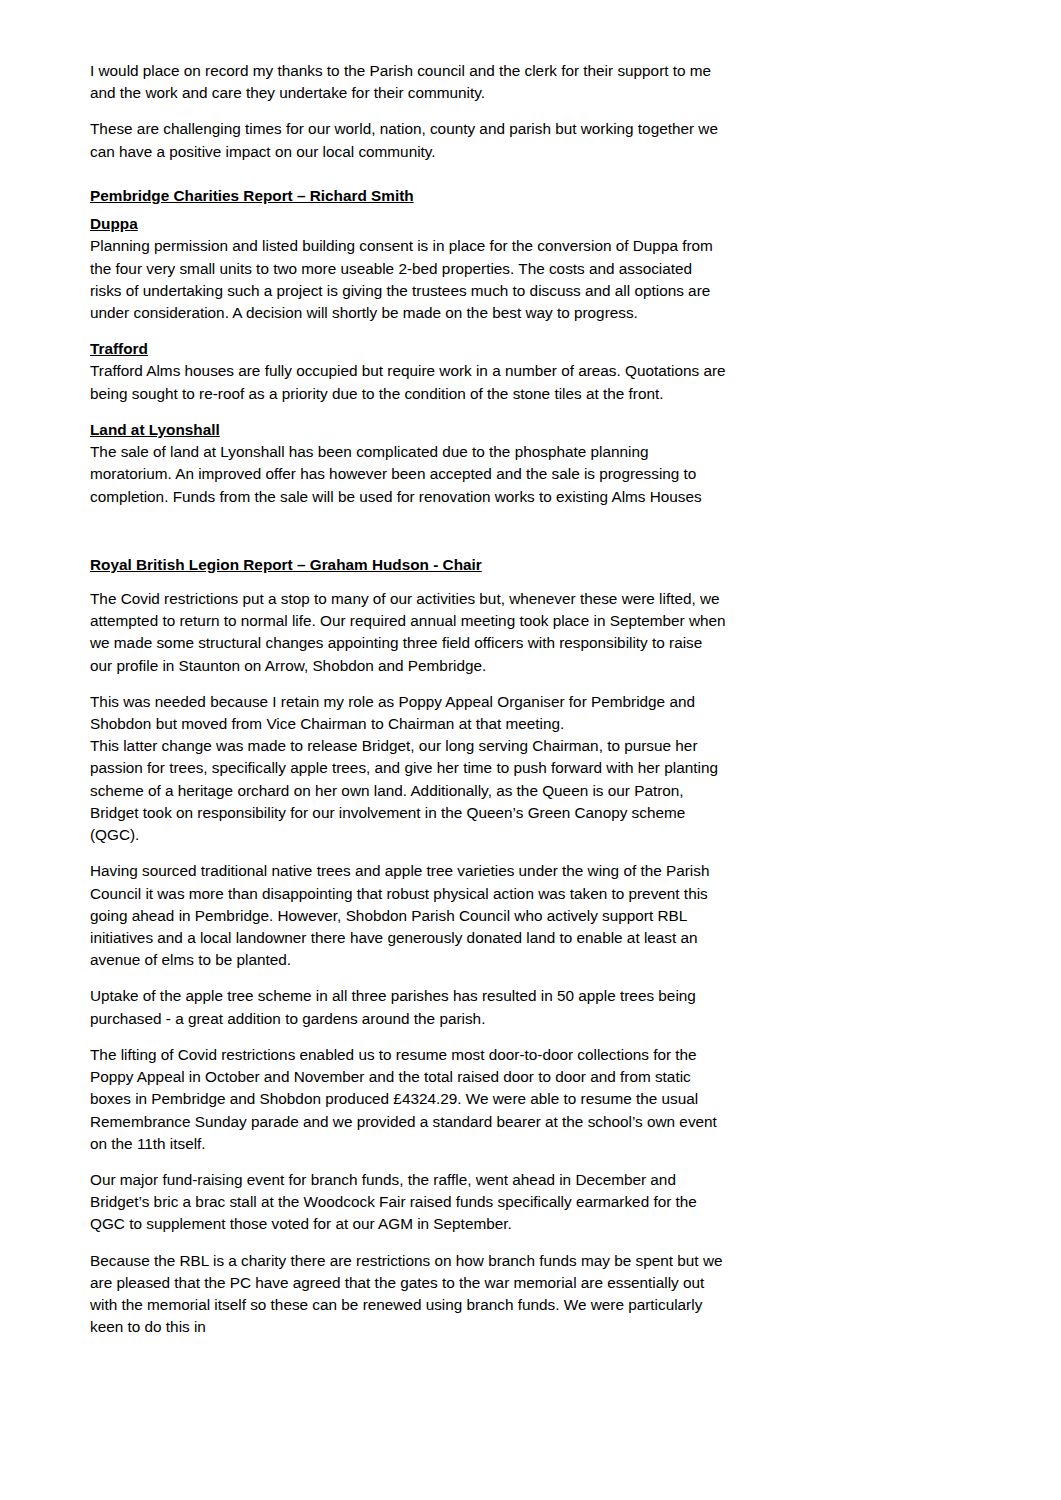I would place on record my thanks to the Parish council and the clerk for their support to me and the work and care they undertake for their community.
These are challenging times for our world, nation, county and parish but working together we can have a positive impact on our local community.
Pembridge Charities Report – Richard Smith
Duppa
Planning permission and listed building consent is in place for the conversion of Duppa from the four very small units to two more useable 2-bed properties. The costs and associated risks of undertaking such a project is giving the trustees much to discuss and all options are under consideration. A decision will shortly be made on the best way to progress.
Trafford
Trafford Alms houses are fully occupied but require work in a number of areas. Quotations are being sought to re-roof as a priority due to the condition of the stone tiles at the front.
Land at Lyonshall
The sale of land at Lyonshall has been complicated due to the phosphate planning moratorium. An improved offer has however been accepted and the sale is progressing to completion. Funds from the sale will be used for renovation works to existing Alms Houses
Royal British Legion Report – Graham Hudson - Chair
The Covid restrictions put a stop to many of our activities but, whenever these were lifted, we attempted to return to normal life. Our required annual meeting took place in September when we made some structural changes appointing three field officers with responsibility to raise our profile in Staunton on Arrow, Shobdon and Pembridge.
This was needed because I retain my role as Poppy Appeal Organiser for Pembridge and Shobdon but moved from Vice Chairman to Chairman at that meeting.
This latter change was made to release Bridget, our long serving Chairman, to pursue her passion for trees, specifically apple trees, and give her time to push forward with her planting scheme of a heritage orchard on her own land. Additionally, as the Queen is our Patron, Bridget took on responsibility for our involvement in the Queen’s Green Canopy scheme (QGC).
Having sourced traditional native trees and apple tree varieties under the wing of the Parish Council it was more than disappointing that robust physical action was taken to prevent this going ahead in Pembridge. However, Shobdon Parish Council who actively support RBL initiatives and a local landowner there have generously donated land to enable at least an avenue of elms to be planted.
Uptake of the apple tree scheme in all three parishes has resulted in 50 apple trees being purchased - a great addition to gardens around the parish.
The lifting of Covid restrictions enabled us to resume most door-to-door collections for the Poppy Appeal in October and November and the total raised door to door and from static boxes in Pembridge and Shobdon produced £4324.29. We were able to resume the usual Remembrance Sunday parade and we provided a standard bearer at the school’s own event on the 11th itself.
Our major fund-raising event for branch funds, the raffle, went ahead in December and Bridget’s bric a brac stall at the Woodcock Fair raised funds specifically earmarked for the QGC to supplement those voted for at our AGM in September.
Because the RBL is a charity there are restrictions on how branch funds may be spent but we are pleased that the PC have agreed that the gates to the war memorial are essentially out with the memorial itself so these can be renewed using branch funds. We were particularly keen to do this in